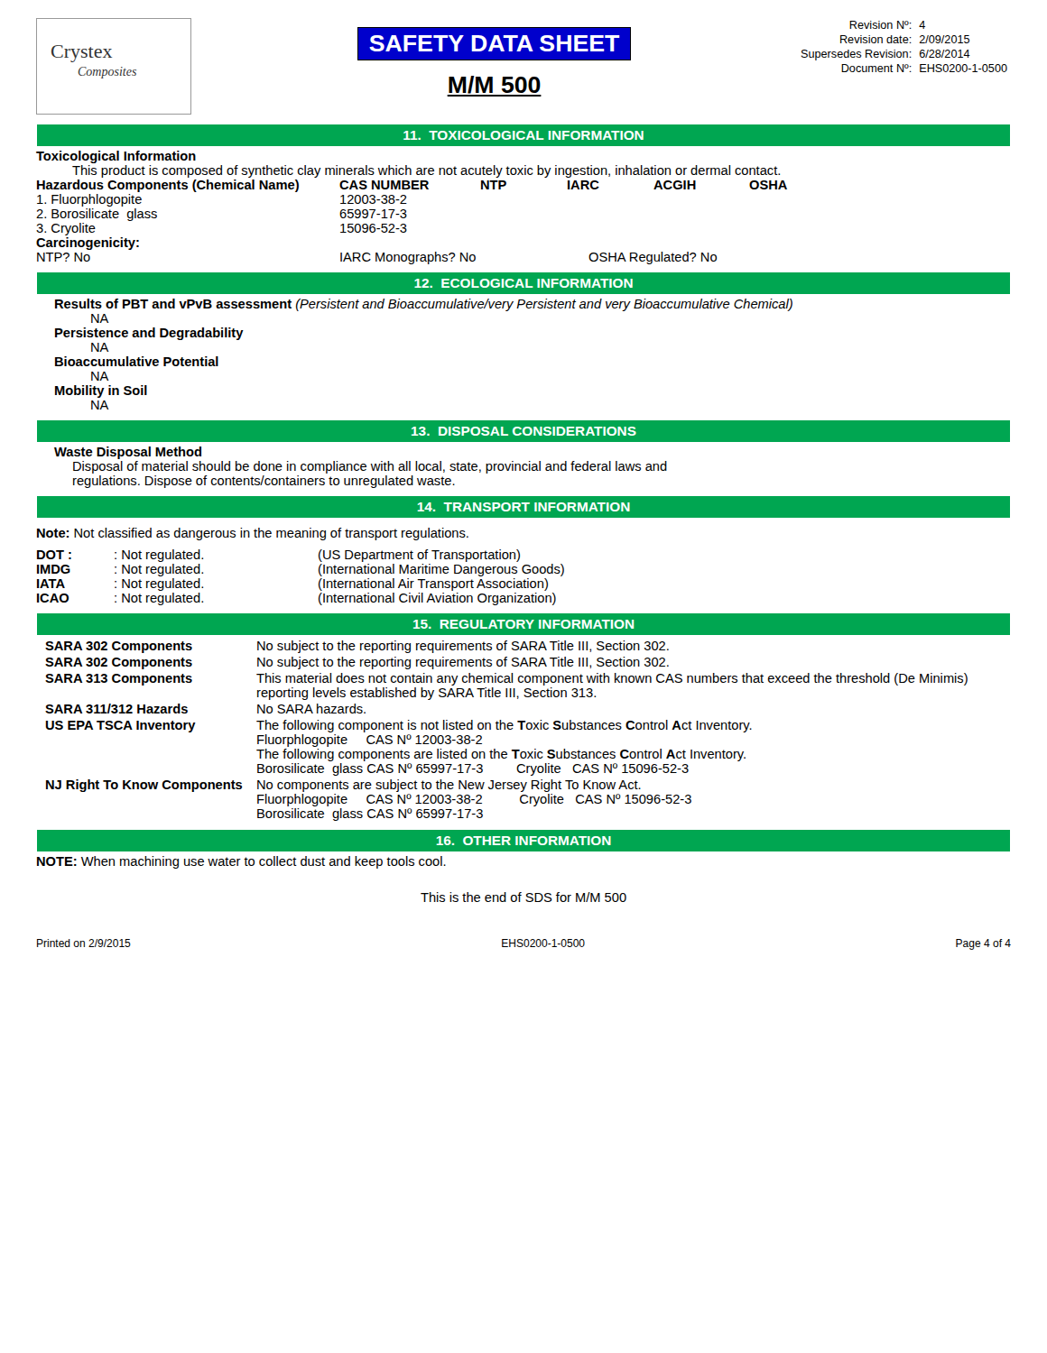SAFETY DATA SHEET
M/M 500
| Revision Nº: | 4 |
| Revision date: | 2/09/2015 |
| Supersedes Revision: | 6/28/2014 |
| Document Nº: | EHS0200-1-0500 |
11. TOXICOLOGICAL INFORMATION
Toxicological Information
This product is composed of synthetic clay minerals which are not acutely toxic by ingestion, inhalation or dermal contact.
| Hazardous Components (Chemical Name) | CAS NUMBER | NTP | IARC | ACGIH | OSHA |
| 1. Fluorphlogopite | 12003-38-2 | | | | |
| 2. Borosilicate glass | 65997-17-3 | | | | |
| 3. Cryolite | 15096-52-3 | | | | |
Carcinogenicity:
| NTP? No | IARC Monographs? No | OSHA Regulated? No |
12. ECOLOGICAL INFORMATION
Results of PBT and vPvB assessment (Persistent and Bioaccumulative/very Persistent and very Bioaccumulative Chemical)
NA
Persistence and Degradability
NA
Bioaccumulative Potential
NA
Mobility in Soil
NA
13. DISPOSAL CONSIDERATIONS
Waste Disposal Method
Disposal of material should be done in compliance with all local, state, provincial and federal laws and
regulations. Dispose of contents/containers to unregulated waste.
14. TRANSPORT INFORMATION
Note: Not classified as dangerous in the meaning of transport regulations.
| DOT : | : Not regulated. | (US Department of Transportation) |
| IMDG | : Not regulated. | (International Maritime Dangerous Goods) |
| IATA | : Not regulated. | (International Air Transport Association) |
| ICAO | : Not regulated. | (International Civil Aviation Organization) |
15. REGULATORY INFORMATION
| SARA 302 Components | No subject to the reporting requirements of SARA Title III, Section 302. |
| SARA 302 Components | No subject to the reporting requirements of SARA Title III, Section 302. |
| SARA 313 Components | This material does not contain any chemical component with known CAS numbers that exceed the threshold (De Minimis) reporting levels established by SARA Title III, Section 313. |
| SARA 311/312 Hazards | No SARA hazards. |
| US EPA TSCA Inventory | The following component is not listed on the T oxic S ubstances C ontrol A ct Inventory. Fluorphlogopite CAS Nº 12003-38-2 The following components are listed on the T oxic S ubstances C ontrol A ct Inventory. Borosilicate glass CAS Nº 65997-17-3 Cryolite CAS Nº 15096-52-3 |
| NJ Right To Know Components | No components are subject to the New Jersey Right To Know Act. Fluorphlogopite CAS Nº 12003-38-2 Cryolite CAS Nº 15096-52-3 Borosilicate glass CAS Nº 65997-17-3 |
16. OTHER INFORMATION
NOTE: When machining use water to collect dust and keep tools cool.
This is the end of SDS for M/M 500
Printed on 2/9/2015
EHS0200-1-0500
Page 4 of 4